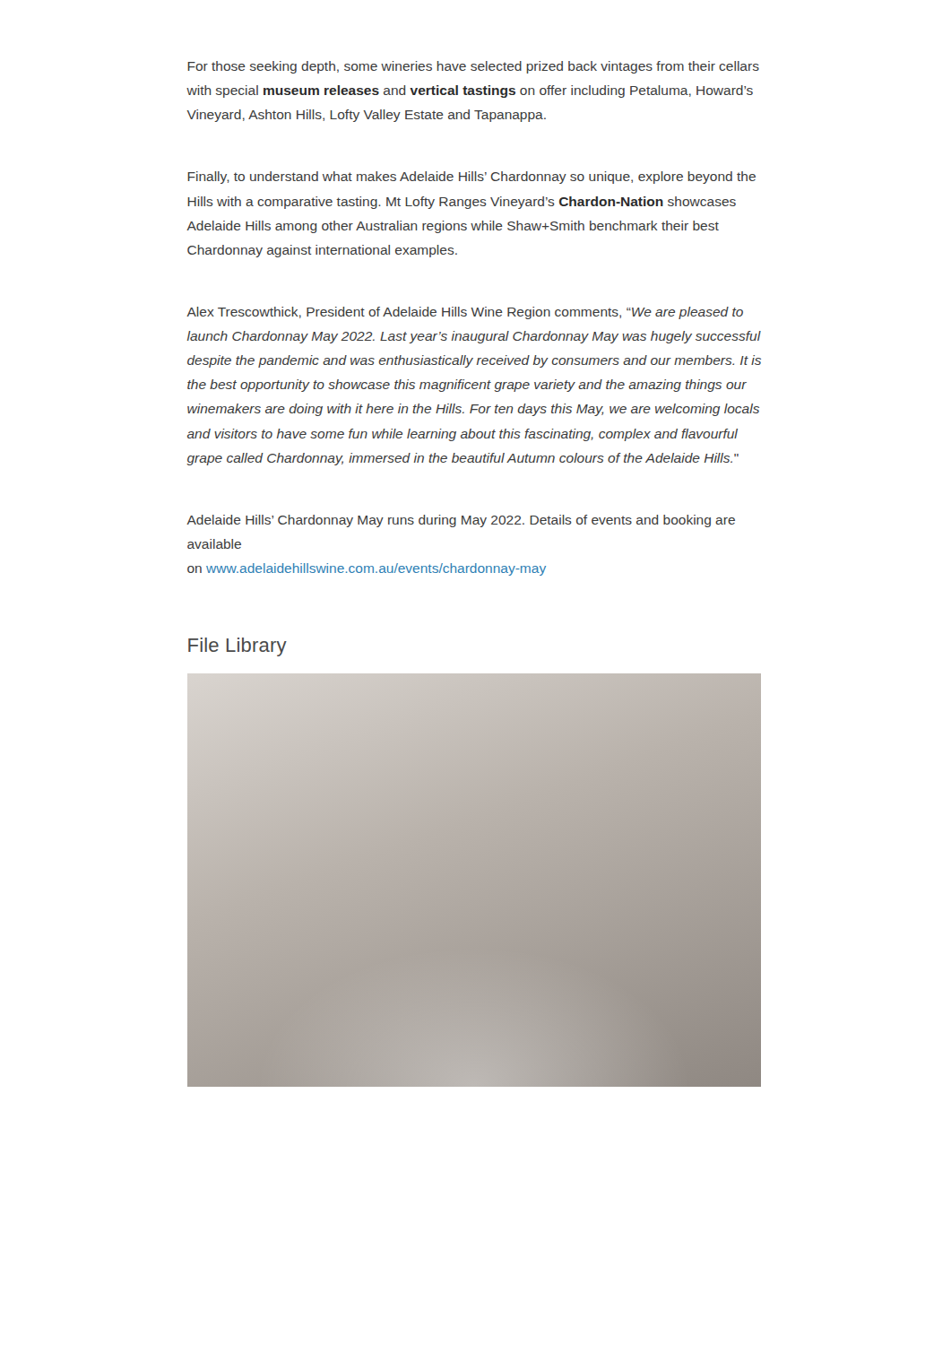For those seeking depth, some wineries have selected prized back vintages from their cellars with special museum releases and vertical tastings on offer including Petaluma, Howard’s Vineyard, Ashton Hills, Lofty Valley Estate and Tapanappa.
Finally, to understand what makes Adelaide Hills’ Chardonnay so unique, explore beyond the Hills with a comparative tasting. Mt Lofty Ranges Vineyard’s Chardon-Nation showcases Adelaide Hills among other Australian regions while Shaw+Smith benchmark their best Chardonnay against international examples.
Alex Trescowthick, President of Adelaide Hills Wine Region comments, “We are pleased to launch Chardonnay May 2022. Last year’s inaugural Chardonnay May was hugely successful despite the pandemic and was enthusiastically received by consumers and our members. It is the best opportunity to showcase this magnificent grape variety and the amazing things our winemakers are doing with it here in the Hills. For ten days this May, we are welcoming locals and visitors to have some fun while learning about this fascinating, complex and flavourful grape called Chardonnay, immersed in the beautiful Autumn colours of the Adelaide Hills."
Adelaide Hills’ Chardonnay May runs during May 2022. Details of events and booking are available
on www.adelaidehillswine.com.au/events/chardonnay-may
File Library